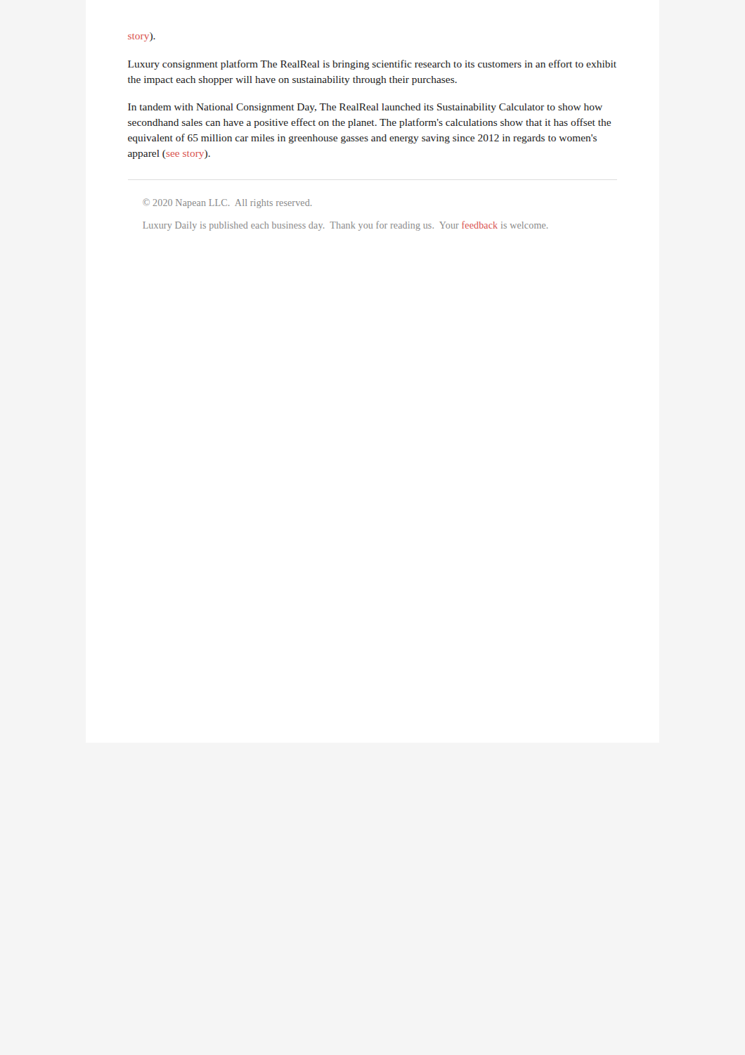story).
Luxury consignment platform The RealReal is bringing scientific research to its customers in an effort to exhibit the impact each shopper will have on sustainability through their purchases.
In tandem with National Consignment Day, The RealReal launched its Sustainability Calculator to show how secondhand sales can have a positive effect on the planet. The platform's calculations show that it has offset the equivalent of 65 million car miles in greenhouse gasses and energy saving since 2012 in regards to women's apparel (see story).
© 2020 Napean LLC. All rights reserved.
Luxury Daily is published each business day. Thank you for reading us. Your feedback is welcome.